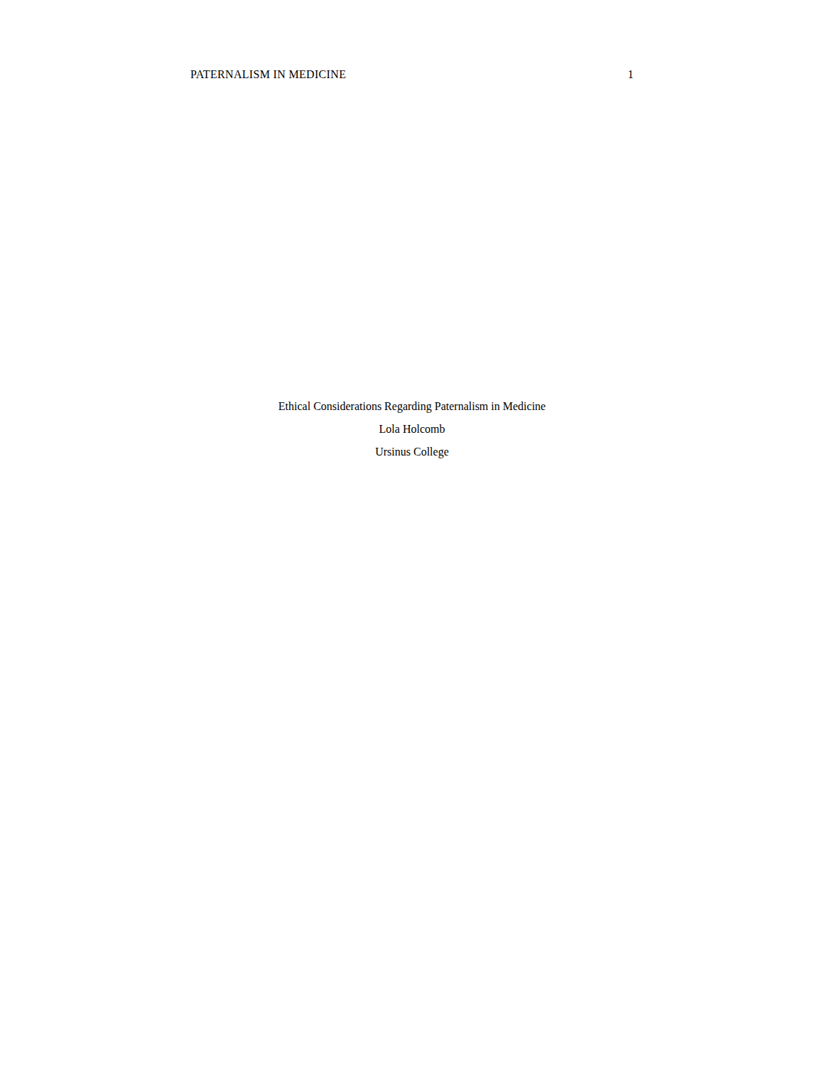Paternalism in Medicine 1
Ethical Considerations Regarding Paternalism in Medicine
Lola Holcomb
Ursinus College